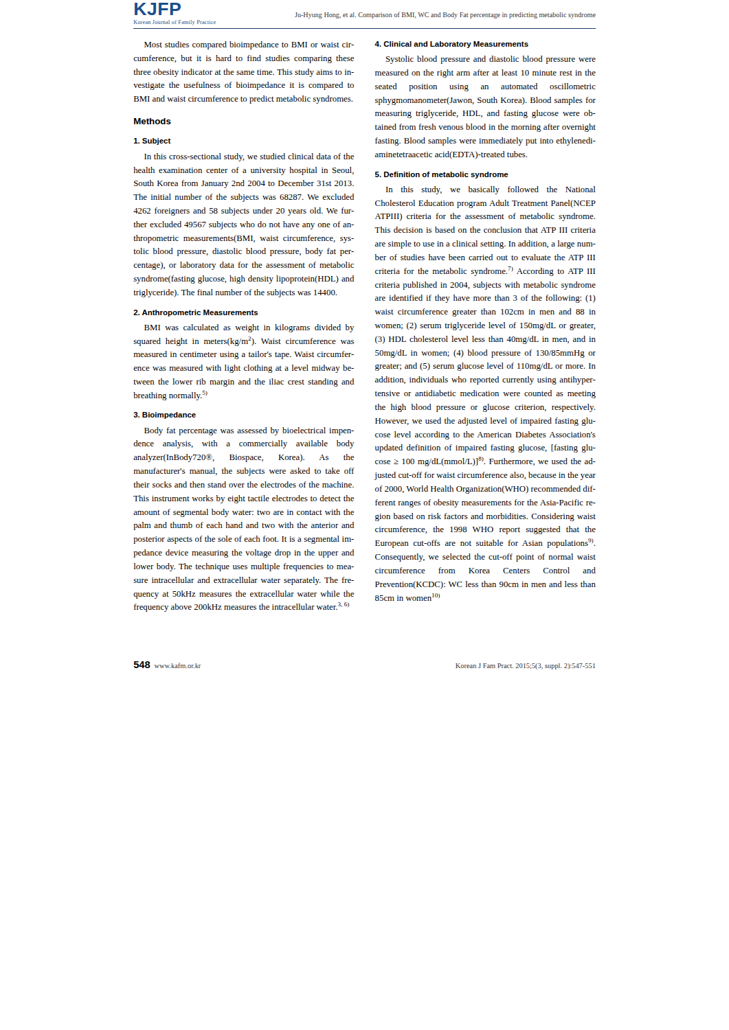KJFP
Korean Journal of Family Practice
Ju-Hyung Hong, et al. Comparison of BMI, WC and Body Fat percentage in predicting metabolic syndrome
Most studies compared bioimpedance to BMI or waist circumference, but it is hard to find studies comparing these three obesity indicator at the same time. This study aims to investigate the usefulness of bioimpedance it is compared to BMI and waist circumference to predict metabolic syndromes.
Methods
1. Subject
In this cross-sectional study, we studied clinical data of the health examination center of a university hospital in Seoul, South Korea from January 2nd 2004 to December 31st 2013. The initial number of the subjects was 68287. We excluded 4262 foreigners and 58 subjects under 20 years old. We further excluded 49567 subjects who do not have any one of anthropometric measurements(BMI, waist circumference, systolic blood pressure, diastolic blood pressure, body fat percentage), or laboratory data for the assessment of metabolic syndrome(fasting glucose, high density lipoprotein(HDL) and triglyceride). The final number of the subjects was 14400.
2. Anthropometric Measurements
BMI was calculated as weight in kilograms divided by squared height in meters(kg/m2). Waist circumference was measured in centimeter using a tailor's tape. Waist circumference was measured with light clothing at a level midway between the lower rib margin and the iliac crest standing and breathing normally.5)
3. Bioimpedance
Body fat percentage was assessed by bioelectrical impendence analysis, with a commercially available body analyzer(InBody720®, Biospace, Korea). As the manufacturer's manual, the subjects were asked to take off their socks and then stand over the electrodes of the machine. This instrument works by eight tactile electrodes to detect the amount of segmental body water: two are in contact with the palm and thumb of each hand and two with the anterior and posterior aspects of the sole of each foot. It is a segmental impedance device measuring the voltage drop in the upper and lower body. The technique uses multiple frequencies to measure intracellular and extracellular water separately. The frequency at 50kHz measures the extracellular water while the frequency above 200kHz measures the intracellular water.3, 6)
4. Clinical and Laboratory Measurements
Systolic blood pressure and diastolic blood pressure were measured on the right arm after at least 10 minute rest in the seated position using an automated oscillometric sphygmomanometer(Jawon, South Korea). Blood samples for measuring triglyceride, HDL, and fasting glucose were obtained from fresh venous blood in the morning after overnight fasting. Blood samples were immediately put into ethylenediaminetetraacetic acid(EDTA)-treated tubes.
5. Definition of metabolic syndrome
In this study, we basically followed the National Cholesterol Education program Adult Treatment Panel(NCEP ATPIII) criteria for the assessment of metabolic syndrome. This decision is based on the conclusion that ATP III criteria are simple to use in a clinical setting. In addition, a large number of studies have been carried out to evaluate the ATP III criteria for the metabolic syndrome.7) According to ATP III criteria published in 2004, subjects with metabolic syndrome are identified if they have more than 3 of the following: (1) waist circumference greater than 102cm in men and 88 in women; (2) serum triglyceride level of 150mg/dL or greater, (3) HDL cholesterol level less than 40mg/dL in men, and in 50mg/dL in women; (4) blood pressure of 130/85mmHg or greater; and (5) serum glucose level of 110mg/dL or more. In addition, individuals who reported currently using antihypertensive or antidiabetic medication were counted as meeting the high blood pressure or glucose criterion, respectively. However, we used the adjusted level of impaired fasting glucose level according to the American Diabetes Association's updated definition of impaired fasting glucose, [fasting glucose ≥ 100 mg/dL(mmol/L)]8). Furthermore, we used the adjusted cut-off for waist circumference also, because in the year of 2000, World Health Organization(WHO) recommended different ranges of obesity measurements for the Asia-Pacific region based on risk factors and morbidities. Considering waist circumference, the 1998 WHO report suggested that the European cut-offs are not suitable for Asian populations9). Consequently, we selected the cut-off point of normal waist circumference from Korea Centers Control and Prevention(KCDC): WC less than 90cm in men and less than 85cm in women10)
548 www.kafm.or.kr
Korean J Fam Pract. 2015;5(3, suppl. 2):547-551